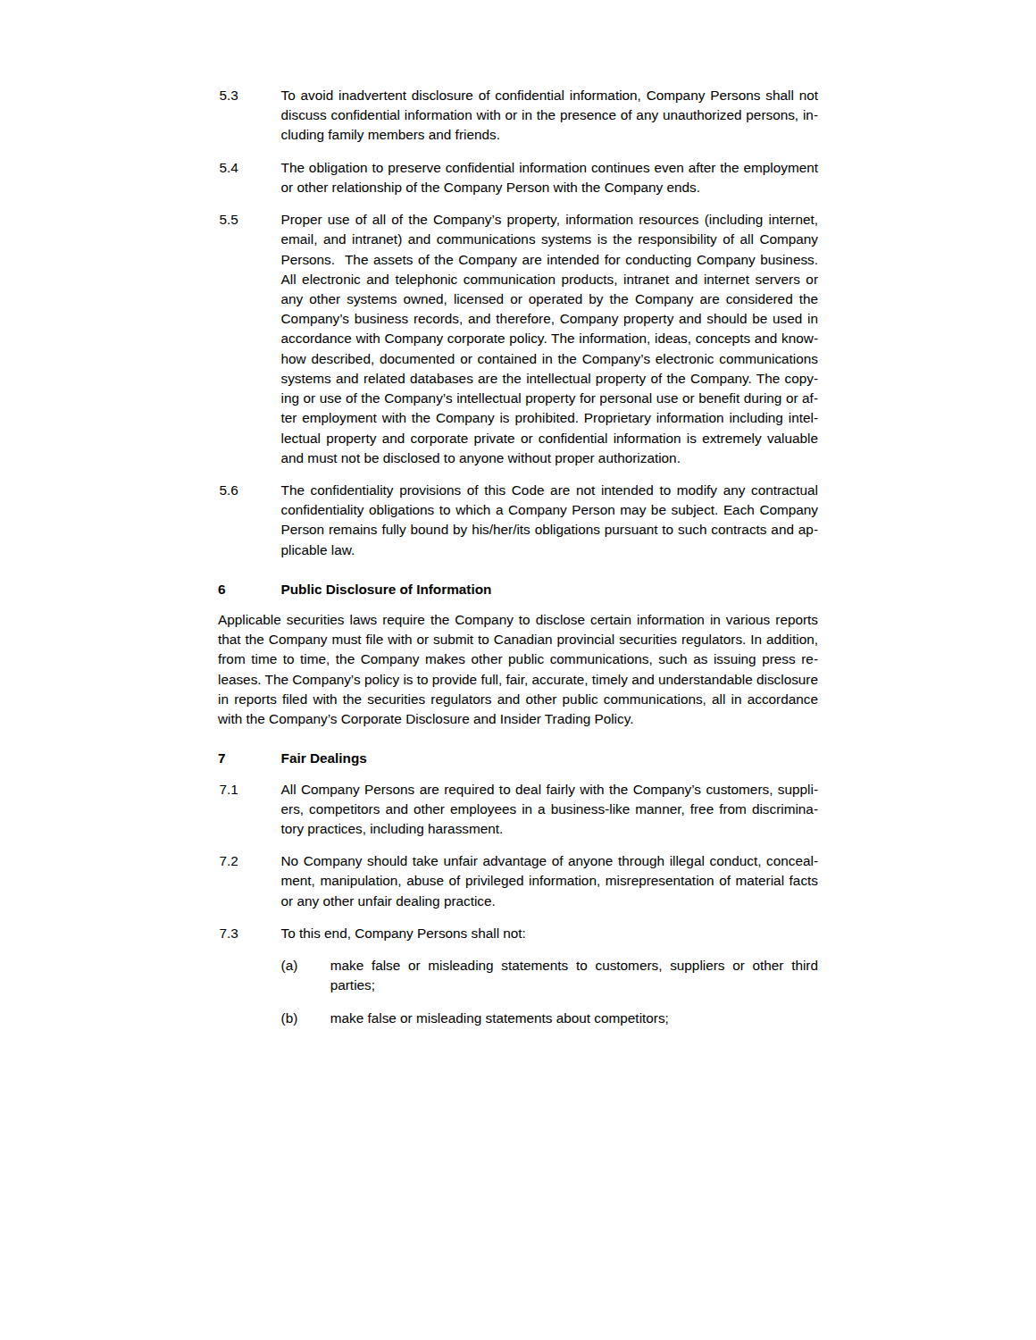5.3 To avoid inadvertent disclosure of confidential information, Company Persons shall not discuss confidential information with or in the presence of any unauthorized persons, including family members and friends.
5.4 The obligation to preserve confidential information continues even after the employment or other relationship of the Company Person with the Company ends.
5.5 Proper use of all of the Company’s property, information resources (including internet, email, and intranet) and communications systems is the responsibility of all Company Persons. The assets of the Company are intended for conducting Company business. All electronic and telephonic communication products, intranet and internet servers or any other systems owned, licensed or operated by the Company are considered the Company’s business records, and therefore, Company property and should be used in accordance with Company corporate policy. The information, ideas, concepts and know-how described, documented or contained in the Company’s electronic communications systems and related databases are the intellectual property of the Company. The copying or use of the Company’s intellectual property for personal use or benefit during or after employment with the Company is prohibited. Proprietary information including intellectual property and corporate private or confidential information is extremely valuable and must not be disclosed to anyone without proper authorization.
5.6 The confidentiality provisions of this Code are not intended to modify any contractual confidentiality obligations to which a Company Person may be subject. Each Company Person remains fully bound by his/her/its obligations pursuant to such contracts and applicable law.
6 Public Disclosure of Information
Applicable securities laws require the Company to disclose certain information in various reports that the Company must file with or submit to Canadian provincial securities regulators. In addition, from time to time, the Company makes other public communications, such as issuing press releases. The Company’s policy is to provide full, fair, accurate, timely and understandable disclosure in reports filed with the securities regulators and other public communications, all in accordance with the Company’s Corporate Disclosure and Insider Trading Policy.
7 Fair Dealings
7.1 All Company Persons are required to deal fairly with the Company’s customers, suppliers, competitors and other employees in a business-like manner, free from discriminatory practices, including harassment.
7.2 No Company should take unfair advantage of anyone through illegal conduct, concealment, manipulation, abuse of privileged information, misrepresentation of material facts or any other unfair dealing practice.
7.3 To this end, Company Persons shall not:
(a) make false or misleading statements to customers, suppliers or other third parties;
(b) make false or misleading statements about competitors;